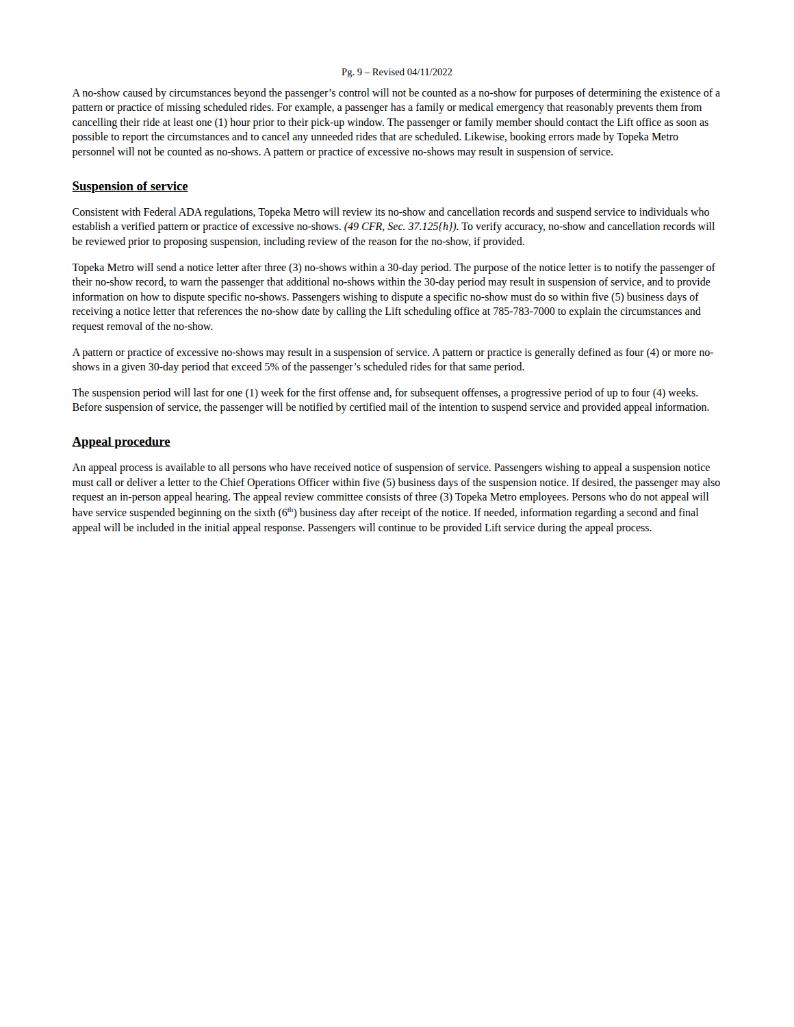Pg. 9 – Revised 04/11/2022
A no-show caused by circumstances beyond the passenger’s control will not be counted as a no-show for purposes of determining the existence of a pattern or practice of missing scheduled rides. For example, a passenger has a family or medical emergency that reasonably prevents them from cancelling their ride at least one (1) hour prior to their pick-up window. The passenger or family member should contact the Lift office as soon as possible to report the circumstances and to cancel any unneeded rides that are scheduled. Likewise, booking errors made by Topeka Metro personnel will not be counted as no-shows. A pattern or practice of excessive no-shows may result in suspension of service.
Suspension of service
Consistent with Federal ADA regulations, Topeka Metro will review its no-show and cancellation records and suspend service to individuals who establish a verified pattern or practice of excessive no-shows. (49 CFR, Sec. 37.125{h}). To verify accuracy, no-show and cancellation records will be reviewed prior to proposing suspension, including review of the reason for the no-show, if provided.
Topeka Metro will send a notice letter after three (3) no-shows within a 30-day period. The purpose of the notice letter is to notify the passenger of their no-show record, to warn the passenger that additional no-shows within the 30-day period may result in suspension of service, and to provide information on how to dispute specific no-shows. Passengers wishing to dispute a specific no-show must do so within five (5) business days of receiving a notice letter that references the no-show date by calling the Lift scheduling office at 785-783-7000 to explain the circumstances and request removal of the no-show.
A pattern or practice of excessive no-shows may result in a suspension of service. A pattern or practice is generally defined as four (4) or more no-shows in a given 30-day period that exceed 5% of the passenger’s scheduled rides for that same period.
The suspension period will last for one (1) week for the first offense and, for subsequent offenses, a progressive period of up to four (4) weeks. Before suspension of service, the passenger will be notified by certified mail of the intention to suspend service and provided appeal information.
Appeal procedure
An appeal process is available to all persons who have received notice of suspension of service. Passengers wishing to appeal a suspension notice must call or deliver a letter to the Chief Operations Officer within five (5) business days of the suspension notice. If desired, the passenger may also request an in-person appeal hearing. The appeal review committee consists of three (3) Topeka Metro employees. Persons who do not appeal will have service suspended beginning on the sixth (6th) business day after receipt of the notice. If needed, information regarding a second and final appeal will be included in the initial appeal response. Passengers will continue to be provided Lift service during the appeal process.